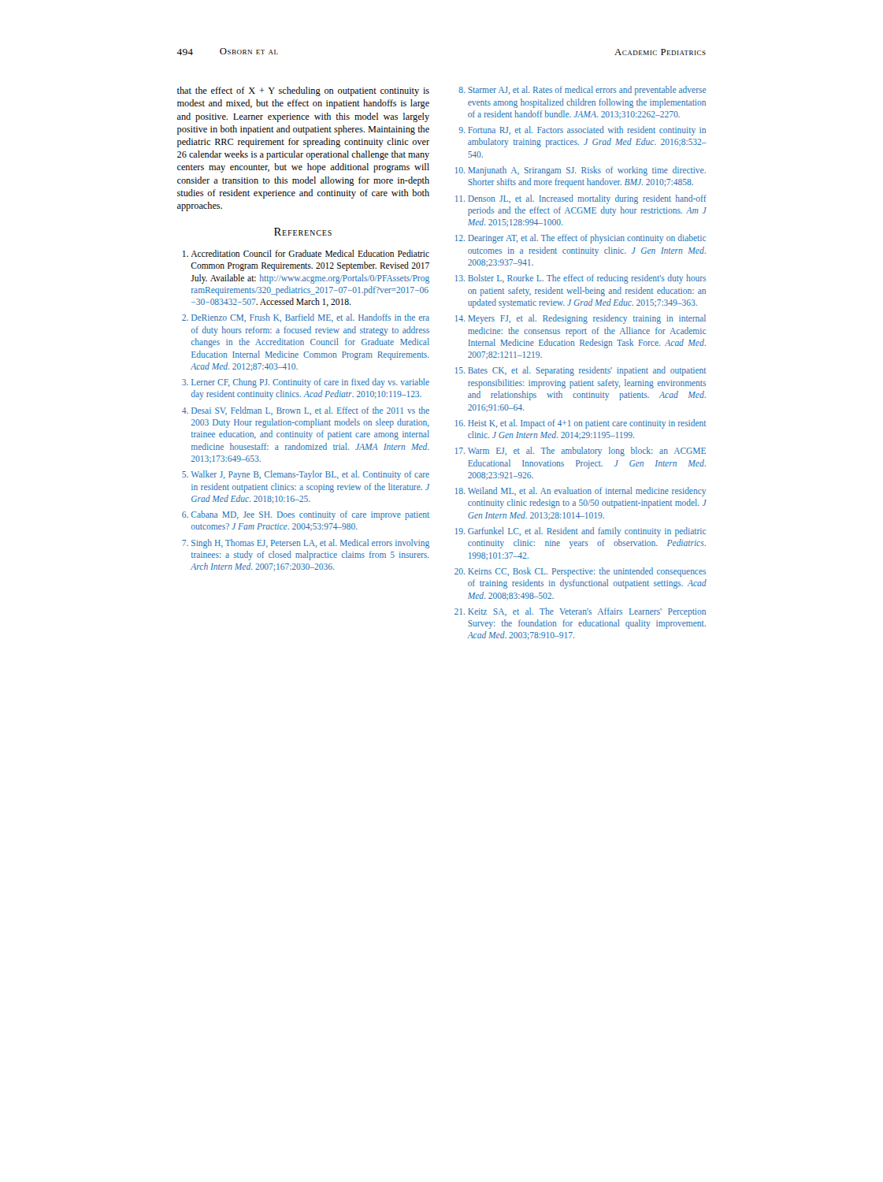494 Osborn et al
Academic Pediatrics
that the effect of X + Y scheduling on outpatient continuity is modest and mixed, but the effect on inpatient handoffs is large and positive. Learner experience with this model was largely positive in both inpatient and outpatient spheres. Maintaining the pediatric RRC requirement for spreading continuity clinic over 26 calendar weeks is a particular operational challenge that many centers may encounter, but we hope additional programs will consider a transition to this model allowing for more in-depth studies of resident experience and continuity of care with both approaches.
References
Accreditation Council for Graduate Medical Education Pediatric Common Program Requirements. 2012 September. Revised 2017 July. Available at: http://www.acgme.org/Portals/0/PFAssets/ProgramRequirements/320_pediatrics_2017−07−01.pdf?ver=2017−06−30−083432−507. Accessed March 1, 2018.
DeRienzo CM, Frush K, Barfield ME, et al. Handoffs in the era of duty hours reform: a focused review and strategy to address changes in the Accreditation Council for Graduate Medical Education Internal Medicine Common Program Requirements. Acad Med. 2012;87:403–410.
Lerner CF, Chung PJ. Continuity of care in fixed day vs. variable day resident continuity clinics. Acad Pediatr. 2010;10:119–123.
Desai SV, Feldman L, Brown L, et al. Effect of the 2011 vs the 2003 Duty Hour regulation-compliant models on sleep duration, trainee education, and continuity of patient care among internal medicine housestaff: a randomized trial. JAMA Intern Med. 2013;173:649–653.
Walker J, Payne B, Clemans-Taylor BL, et al. Continuity of care in resident outpatient clinics: a scoping review of the literature. J Grad Med Educ. 2018;10:16–25.
Cabana MD, Jee SH. Does continuity of care improve patient outcomes? J Fam Practice. 2004;53:974–980.
Singh H, Thomas EJ, Petersen LA, et al. Medical errors involving trainees: a study of closed malpractice claims from 5 insurers. Arch Intern Med. 2007;167:2030–2036.
Starmer AJ, et al. Rates of medical errors and preventable adverse events among hospitalized children following the implementation of a resident handoff bundle. JAMA. 2013;310:2262–2270.
Fortuna RJ, et al. Factors associated with resident continuity in ambulatory training practices. J Grad Med Educ. 2016;8:532–540.
Manjunath A, Srirangam SJ. Risks of working time directive. Shorter shifts and more frequent handover. BMJ. 2010;7:4858.
Denson JL, et al. Increased mortality during resident hand-off periods and the effect of ACGME duty hour restrictions. Am J Med. 2015;128:994–1000.
Dearinger AT, et al. The effect of physician continuity on diabetic outcomes in a resident continuity clinic. J Gen Intern Med. 2008;23:937–941.
Bolster L, Rourke L. The effect of reducing resident's duty hours on patient safety, resident well-being and resident education: an updated systematic review. J Grad Med Educ. 2015;7:349–363.
Meyers FJ, et al. Redesigning residency training in internal medicine: the consensus report of the Alliance for Academic Internal Medicine Education Redesign Task Force. Acad Med. 2007;82:1211–1219.
Bates CK, et al. Separating residents' inpatient and outpatient responsibilities: improving patient safety, learning environments and relationships with continuity patients. Acad Med. 2016;91:60–64.
Heist K, et al. Impact of 4+1 on patient care continuity in resident clinic. J Gen Intern Med. 2014;29:1195–1199.
Warm EJ, et al. The ambulatory long block: an ACGME Educational Innovations Project. J Gen Intern Med. 2008;23:921–926.
Weiland ML, et al. An evaluation of internal medicine residency continuity clinic redesign to a 50/50 outpatient-inpatient model. J Gen Intern Med. 2013;28:1014–1019.
Garfunkel LC, et al. Resident and family continuity in pediatric continuity clinic: nine years of observation. Pediatrics. 1998;101:37–42.
Keirns CC, Bosk CL. Perspective: the unintended consequences of training residents in dysfunctional outpatient settings. Acad Med. 2008;83:498–502.
Keitz SA, et al. The Veteran's Affairs Learners' Perception Survey: the foundation for educational quality improvement. Acad Med. 2003;78:910–917.